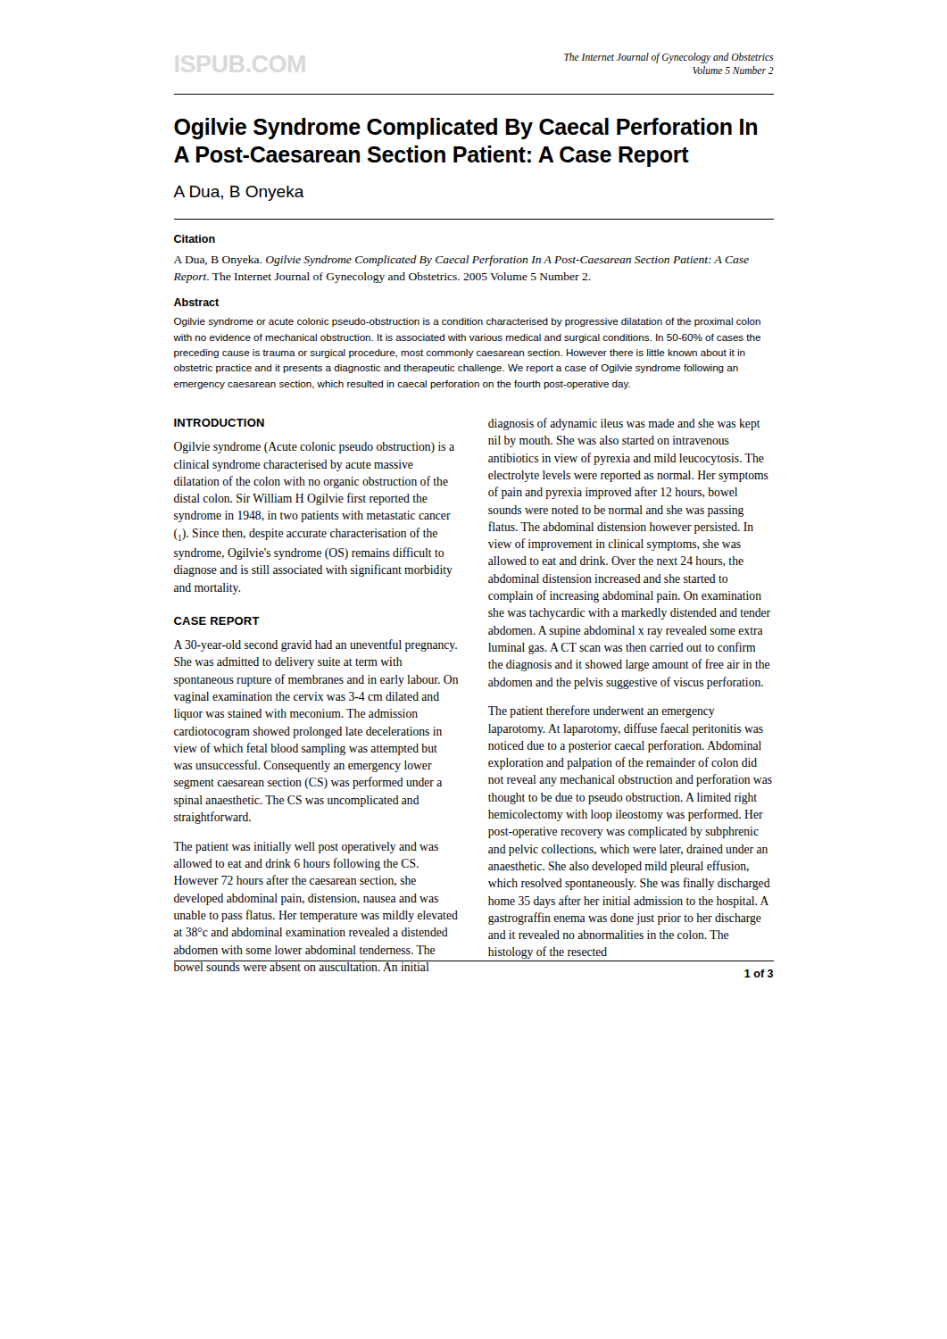ISPUB.COM
The Internet Journal of Gynecology and Obstetrics
Volume 5 Number 2
Ogilvie Syndrome Complicated By Caecal Perforation In A Post-Caesarean Section Patient: A Case Report
A Dua, B Onyeka
Citation
A Dua, B Onyeka. Ogilvie Syndrome Complicated By Caecal Perforation In A Post-Caesarean Section Patient: A Case Report. The Internet Journal of Gynecology and Obstetrics. 2005 Volume 5 Number 2.
Abstract
Ogilvie syndrome or acute colonic pseudo-obstruction is a condition characterised by progressive dilatation of the proximal colon with no evidence of mechanical obstruction. It is associated with various medical and surgical conditions. In 50-60% of cases the preceding cause is trauma or surgical procedure, most commonly caesarean section. However there is little known about it in obstetric practice and it presents a diagnostic and therapeutic challenge. We report a case of Ogilvie syndrome following an emergency caesarean section, which resulted in caecal perforation on the fourth post-operative day.
INTRODUCTION
Ogilvie syndrome (Acute colonic pseudo obstruction) is a clinical syndrome characterised by acute massive dilatation of the colon with no organic obstruction of the distal colon. Sir William H Ogilvie first reported the syndrome in 1948, in two patients with metastatic cancer (1). Since then, despite accurate characterisation of the syndrome, Ogilvie's syndrome (OS) remains difficult to diagnose and is still associated with significant morbidity and mortality.
CASE REPORT
A 30-year-old second gravid had an uneventful pregnancy. She was admitted to delivery suite at term with spontaneous rupture of membranes and in early labour. On vaginal examination the cervix was 3-4 cm dilated and liquor was stained with meconium. The admission cardiotocogram showed prolonged late decelerations in view of which fetal blood sampling was attempted but was unsuccessful. Consequently an emergency lower segment caesarean section (CS) was performed under a spinal anaesthetic. The CS was uncomplicated and straightforward.
The patient was initially well post operatively and was allowed to eat and drink 6 hours following the CS. However 72 hours after the caesarean section, she developed abdominal pain, distension, nausea and was unable to pass flatus. Her temperature was mildly elevated at 38°c and abdominal examination revealed a distended abdomen with some lower abdominal tenderness. The bowel sounds were absent on auscultation. An initial diagnosis of adynamic ileus was made and she was kept nil by mouth. She was also started on intravenous antibiotics in view of pyrexia and mild leucocytosis. The electrolyte levels were reported as normal. Her symptoms of pain and pyrexia improved after 12 hours, bowel sounds were noted to be normal and she was passing flatus. The abdominal distension however persisted. In view of improvement in clinical symptoms, she was allowed to eat and drink. Over the next 24 hours, the abdominal distension increased and she started to complain of increasing abdominal pain. On examination she was tachycardic with a markedly distended and tender abdomen. A supine abdominal x ray revealed some extra luminal gas. A CT scan was then carried out to confirm the diagnosis and it showed large amount of free air in the abdomen and the pelvis suggestive of viscus perforation.
The patient therefore underwent an emergency laparotomy. At laparotomy, diffuse faecal peritonitis was noticed due to a posterior caecal perforation. Abdominal exploration and palpation of the remainder of colon did not reveal any mechanical obstruction and perforation was thought to be due to pseudo obstruction. A limited right hemicolectomy with loop ileostomy was performed. Her post-operative recovery was complicated by subphrenic and pelvic collections, which were later, drained under an anaesthetic. She also developed mild pleural effusion, which resolved spontaneously. She was finally discharged home 35 days after her initial admission to the hospital. A gastrograffin enema was done just prior to her discharge and it revealed no abnormalities in the colon. The histology of the resected
1 of 3